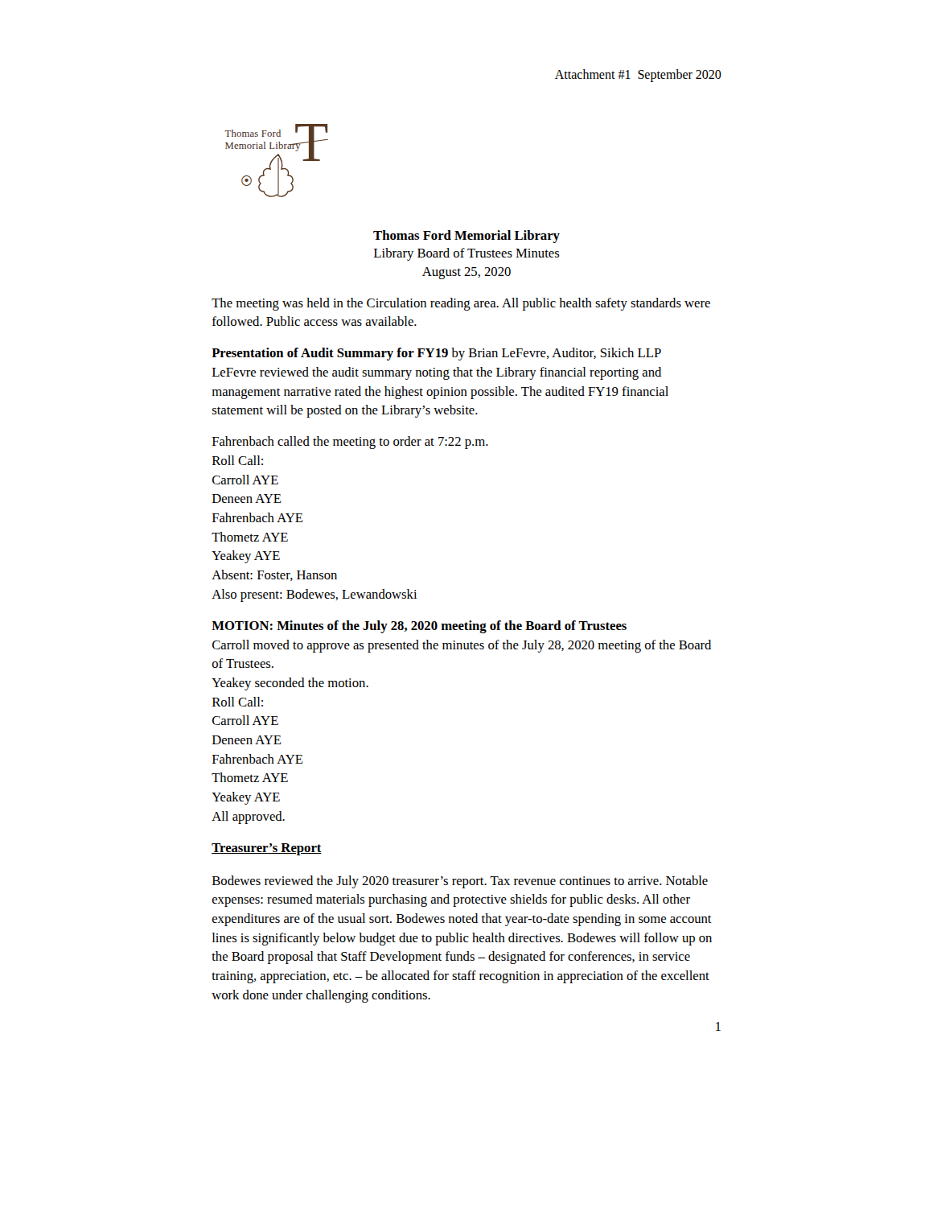Attachment #1 September 2020
Thomas Ford
Memorial Library T ⦿
Thomas Ford Memorial Library
Library Board of Trustees Minutes
August 25, 2020
The meeting was held in the Circulation reading area. All public health safety standards were followed. Public access was available.
Presentation of Audit Summary for FY19 by Brian LeFevre, Auditor, Sikich LLP
LeFevre reviewed the audit summary noting that the Library financial reporting and management narrative rated the highest opinion possible. The audited FY19 financial statement will be posted on the Library’s website.
Fahrenbach called the meeting to order at 7:22 p.m.
Roll Call:
Carroll AYE
Deneen AYE
Fahrenbach AYE
Thometz AYE
Yeakey AYE
Absent: Foster, Hanson
Also present: Bodewes, Lewandowski
MOTION: Minutes of the July 28, 2020 meeting of the Board of Trustees
Carroll moved to approve as presented the minutes of the July 28, 2020 meeting of the Board of Trustees.
Yeakey seconded the motion.
Roll Call:
Carroll AYE
Deneen AYE
Fahrenbach AYE
Thometz AYE
Yeakey AYE
All approved.
Treasurer’s Report
Bodewes reviewed the July 2020 treasurer’s report. Tax revenue continues to arrive. Notable expenses: resumed materials purchasing and protective shields for public desks. All other expenditures are of the usual sort. Bodewes noted that year-to-date spending in some account lines is significantly below budget due to public health directives. Bodewes will follow up on the Board proposal that Staff Development funds – designated for conferences, in service training, appreciation, etc. – be allocated for staff recognition in appreciation of the excellent work done under challenging conditions.
1